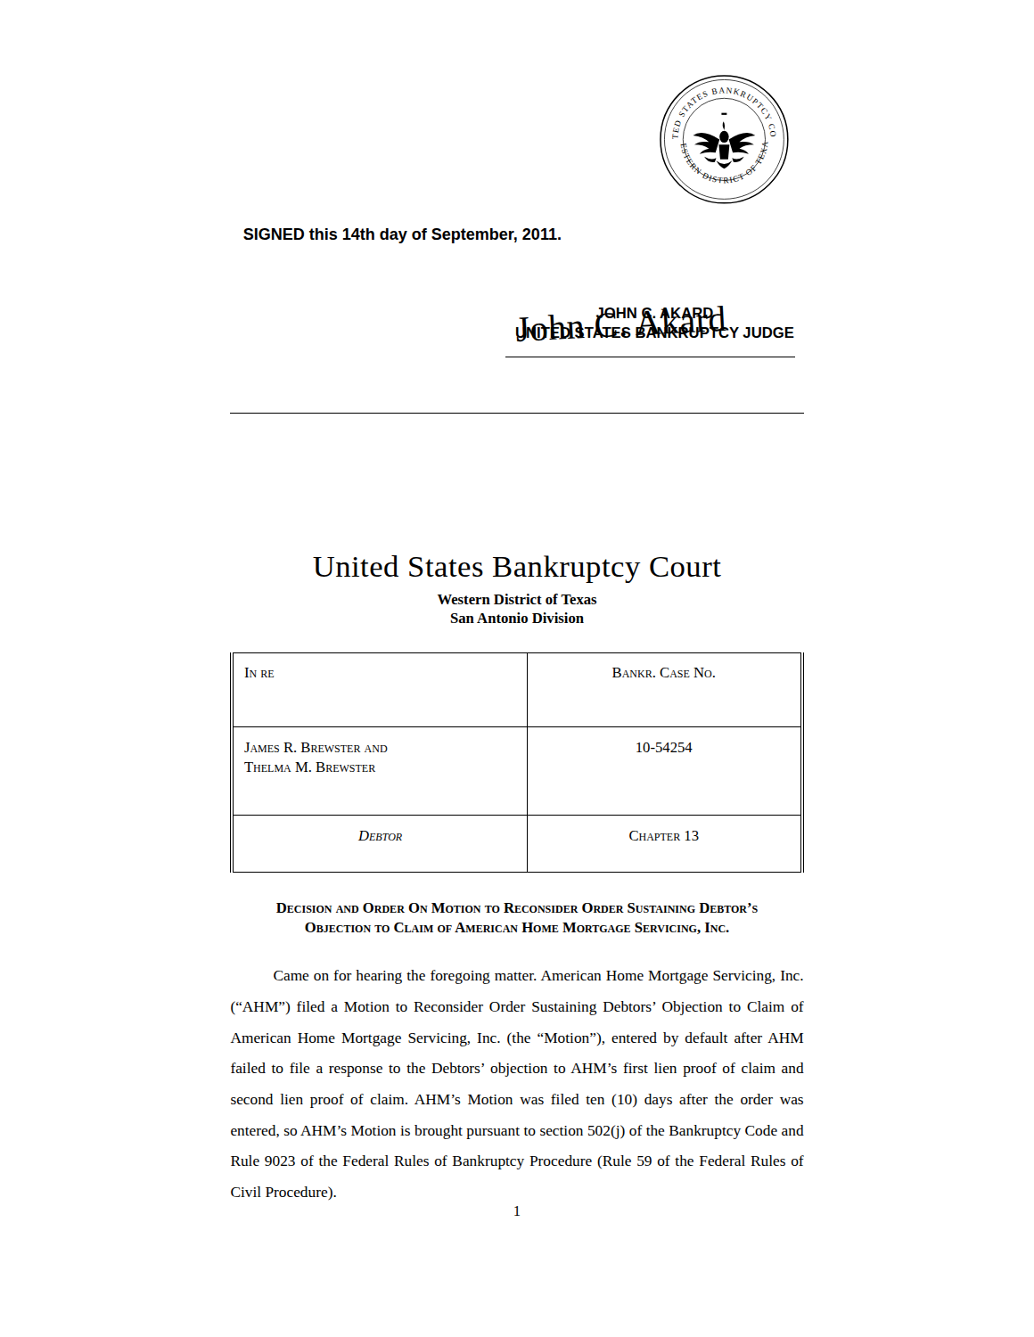UNITED STATES BANKRUPTCY COURT WESTERN DISTRICT OF TEXAS
SIGNED this 14th day of September, 2011.
John C. Akard
JOHN C. AKARD
UNITED STATES BANKRUPTCY JUDGE
United States Bankruptcy Court
Western District of Texas
San Antonio Division
| In re | Bankr. Case No. |
| James R. Brewster and Thelma M. Brewster | 10-54254 |
| Debtor | Chapter 13 |
Decision and Order On Motion to Reconsider Order Sustaining Debtor’s
Objection to Claim of American Home Mortgage Servicing, Inc.
Came on for hearing the foregoing matter. American Home Mortgage Servicing, Inc. (“AHM”) filed a Motion to Reconsider Order Sustaining Debtors’ Objection to Claim of American Home Mortgage Servicing, Inc. (the “Motion”), entered by default after AHM failed to file a response to the Debtors’ objection to AHM’s first lien proof of claim and second lien proof of claim. AHM’s Motion was filed ten (10) days after the order was entered, so AHM’s Motion is brought pursuant to section 502(j) of the Bankruptcy Code and Rule 9023 of the Federal Rules of Bankruptcy Procedure (Rule 59 of the Federal Rules of Civil Procedure).
1